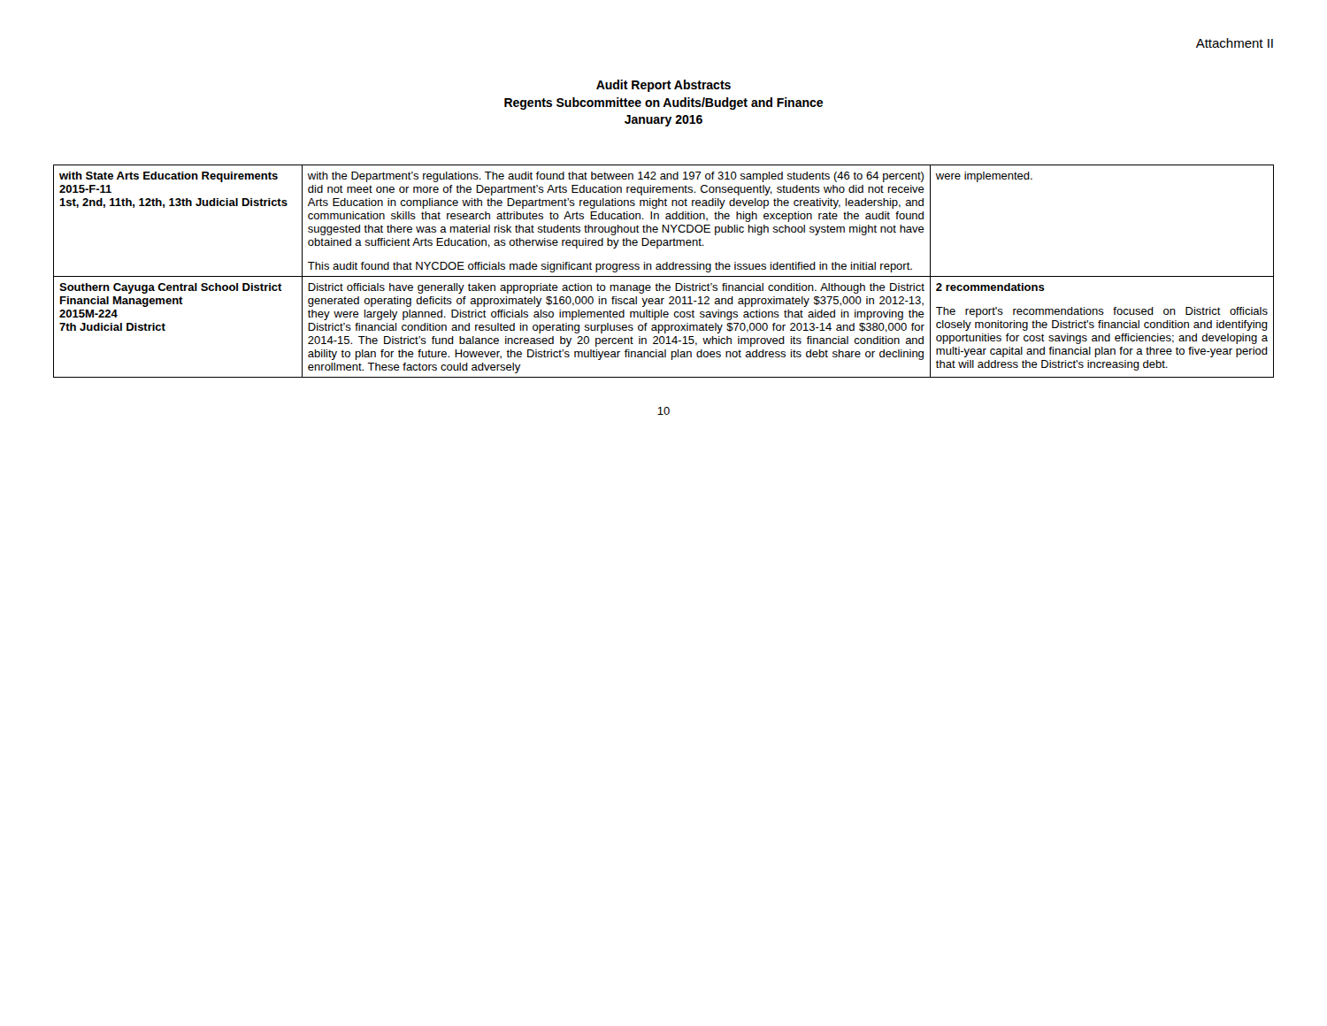Attachment II
Audit Report Abstracts
Regents Subcommittee on Audits/Budget and Finance
January 2016
| with State Arts Education Requirements 2015-F-11 1st, 2nd, 11th, 12th, 13th Judicial Districts | with the Department’s regulations. The audit found that between 142 and 197 of 310 sampled students (46 to 64 percent) did not meet one or more of the Department’s Arts Education requirements. Consequently, students who did not receive Arts Education in compliance with the Department’s regulations might not readily develop the creativity, leadership, and communication skills that research attributes to Arts Education. In addition, the high exception rate the audit found suggested that there was a material risk that students throughout the NYCDOE public high school system might not have obtained a sufficient Arts Education, as otherwise required by the Department. This audit found that NYCDOE officials made significant progress in addressing the issues identified in the initial report. | were implemented. |
| Southern Cayuga Central School District Financial Management 2015M-224 7th Judicial District | District officials have generally taken appropriate action to manage the District’s financial condition. Although the District generated operating deficits of approximately $160,000 in fiscal year 2011-12 and approximately $375,000 in 2012-13, they were largely planned. District officials also implemented multiple cost savings actions that aided in improving the District’s financial condition and resulted in operating surpluses of approximately $70,000 for 2013-14 and $380,000 for 2014-15. The District’s fund balance increased by 20 percent in 2014-15, which improved its financial condition and ability to plan for the future. However, the District’s multiyear financial plan does not address its debt share or declining enrollment. These factors could adversely | 2 recommendations The report's recommendations focused on District officials closely monitoring the District's financial condition and identifying opportunities for cost savings and efficiencies; and developing a multi-year capital and financial plan for a three to five-year period that will address the District's increasing debt. |
10